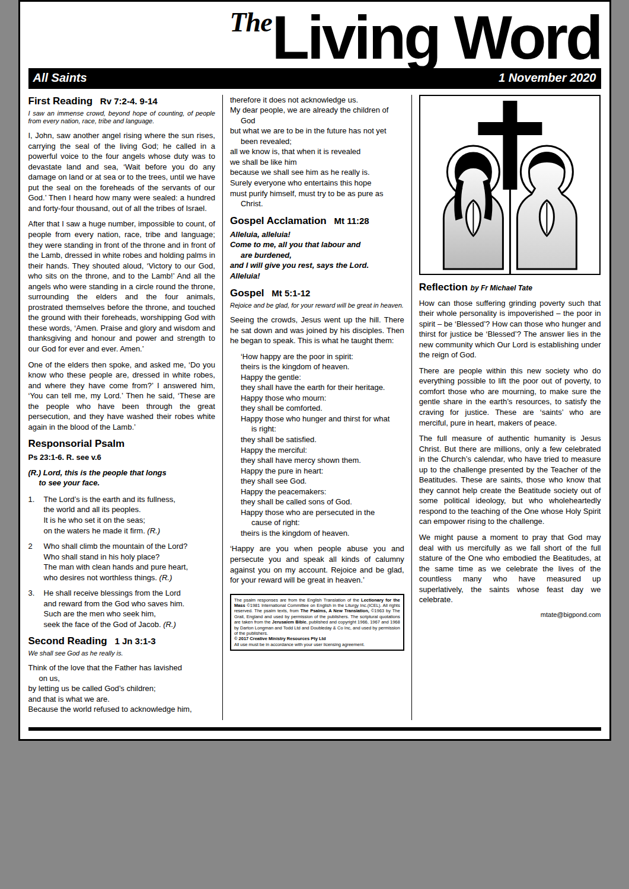The Living Word
All Saints 1 November 2020
First Reading Rv 7:2-4. 9-14
I saw an immense crowd, beyond hope of counting, of people from every nation, race, tribe and language.
I, John, saw another angel rising where the sun rises, carrying the seal of the living God; he called in a powerful voice to the four angels whose duty was to devastate land and sea, ‘Wait before you do any damage on land or at sea or to the trees, until we have put the seal on the foreheads of the servants of our God.’ Then I heard how many were sealed: a hundred and forty-four thousand, out of all the tribes of Israel.
After that I saw a huge number, impossible to count, of people from every nation, race, tribe and language; they were standing in front of the throne and in front of the Lamb, dressed in white robes and holding palms in their hands. They shouted aloud, ‘Victory to our God, who sits on the throne, and to the Lamb!’ And all the angels who were standing in a circle round the throne, surrounding the elders and the four animals, prostrated themselves before the throne, and touched the ground with their foreheads, worshipping God with these words, ‘Amen. Praise and glory and wisdom and thanksgiving and honour and power and strength to our God for ever and ever. Amen.’
One of the elders then spoke, and asked me, ‘Do you know who these people are, dressed in white robes, and where they have come from?’ I answered him, ‘You can tell me, my Lord.’ Then he said, ‘These are the people who have been through the great persecution, and they have washed their robes white again in the blood of the Lamb.’
Responsorial Psalm
Ps 23:1-6. R. see v.6
(R.) Lord, this is the people that longsto see your face.
1. The Lord’s is the earth and its fullness,
the world and all its peoples.
It is he who set it on the seas;
on the waters he made it firm. (R.)
2 Who shall climb the mountain of the Lord?
Who shall stand in his holy place?
The man with clean hands and pure heart,
who desires not worthless things. (R.)
3. He shall receive blessings from the Lord
and reward from the God who saves him.
Such are the men who seek him,
seek the face of the God of Jacob. (R.)
Second Reading 1 Jn 3:1-3
We shall see God as he really is.
Think of the love that the Father has lavished on us, by letting us be called God’s children; and that is what we are. Because the world refused to acknowledge him,
therefore it does not acknowledge us. My dear people, we are already the children of God but what we are to be in the future has not yet been revealed; all we know is, that when it is revealed we shall be like him because we shall see him as he really is. Surely everyone who entertains this hope must purify himself, must try to be as pure as Christ.
Gospel Acclamation Mt 11:28
Alleluia, alleluia! Come to me, all you that labour and are burdened, and I will give you rest, says the Lord. Alleluia!
Gospel Mt 5:1-12
Rejoice and be glad, for your reward will be great in heaven.
Seeing the crowds, Jesus went up the hill. There he sat down and was joined by his disciples. Then he began to speak. This is what he taught them:
‘How happy are the poor in spirit: theirs is the kingdom of heaven. Happy the gentle: they shall have the earth for their heritage. Happy those who mourn: they shall be comforted. Happy those who hunger and thirst for what is right: they shall be satisfied. Happy the merciful: they shall have mercy shown them. Happy the pure in heart: they shall see God. Happy the peacemakers: they shall be called sons of God. Happy those who are persecuted in the cause of right: theirs is the kingdom of heaven.
‘Happy are you when people abuse you and persecute you and speak all kinds of calumny against you on my account. Rejoice and be glad, for your reward will be great in heaven.’
The psalm responses are from the English Translation of the Lectionary for the Mass ©1981 International Committee on English in the Liturgy Inc.(ICEL). All rights reserved. The psalm texts, from The Psalms, A New Translation, ©1963 by The Grail, England and used by permission of the publishers. The scriptural quotations are taken from the Jerusalem Bible, published and copyright 1966, 1967 and 1968 by Darton Longman and Todd Ltd and Doubleday & Co Inc, and used by permission of the publishers.
© 2017 Creative Ministry Resources Pty Ltd
All use must be in accordance with your user licensing agreement.
Reflection by Fr Michael Tate
How can those suffering grinding poverty such that their whole personality is impoverished – the poor in spirit – be ‘Blessed’? How can those who hunger and thirst for justice be ‘Blessed’? The answer lies in the new community which Our Lord is establishing under the reign of God.
There are people within this new society who do everything possible to lift the poor out of poverty, to comfort those who are mourning, to make sure the gentle share in the earth’s resources, to satisfy the craving for justice. These are ‘saints’ who are merciful, pure in heart, makers of peace.
The full measure of authentic humanity is Jesus Christ. But there are millions, only a few celebrated in the Church’s calendar, who have tried to measure up to the challenge presented by the Teacher of the Beatitudes. These are saints, those who know that they cannot help create the Beatitude society out of some political ideology, but who wholeheartedly respond to the teaching of the One whose Holy Spirit can empower rising to the challenge.
We might pause a moment to pray that God may deal with us mercifully as we fall short of the full stature of the One who embodied the Beatitudes, at the same time as we celebrate the lives of the countless many who have measured up superlatively, the saints whose feast day we celebrate.
mtate@bigpond.com